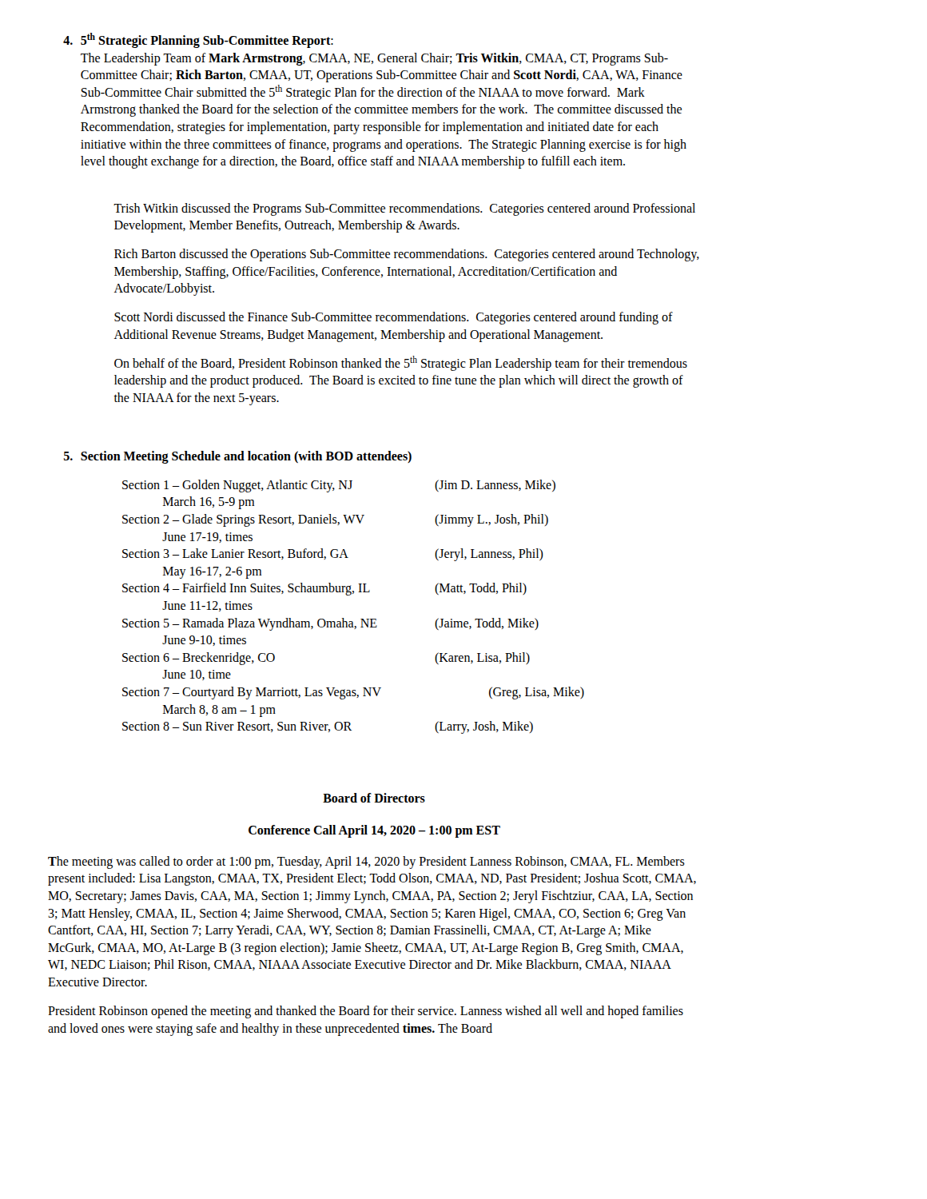4.
5th Strategic Planning Sub-Committee Report:
The Leadership Team of Mark Armstrong, CMAA, NE, General Chair; Tris Witkin, CMAA, CT, Programs Sub-Committee Chair; Rich Barton, CMAA, UT, Operations Sub-Committee Chair and Scott Nordi, CAA, WA, Finance Sub-Committee Chair submitted the 5th Strategic Plan for the direction of the NIAAA to move forward. Mark Armstrong thanked the Board for the selection of the committee members for the work. The committee discussed the Recommendation, strategies for implementation, party responsible for implementation and initiated date for each initiative within the three committees of finance, programs and operations. The Strategic Planning exercise is for high level thought exchange for a direction, the Board, office staff and NIAAA membership to fulfill each item.
Trish Witkin discussed the Programs Sub-Committee recommendations. Categories centered around Professional Development, Member Benefits, Outreach, Membership & Awards.
Rich Barton discussed the Operations Sub-Committee recommendations. Categories centered around Technology, Membership, Staffing, Office/Facilities, Conference, International, Accreditation/Certification and Advocate/Lobbyist.
Scott Nordi discussed the Finance Sub-Committee recommendations. Categories centered around funding of Additional Revenue Streams, Budget Management, Membership and Operational Management.
On behalf of the Board, President Robinson thanked the 5th Strategic Plan Leadership team for their tremendous leadership and the product produced. The Board is excited to fine tune the plan which will direct the growth of the NIAAA for the next 5-years.
5.
Section Meeting Schedule and location (with BOD attendees)
Section 1 – Golden Nugget, Atlantic City, NJ
(Jim D. Lanness, Mike)
March 16, 5-9 pm
Section 2 – Glade Springs Resort, Daniels, WV
(Jimmy L., Josh, Phil)
June 17-19, times
Section 3 – Lake Lanier Resort, Buford, GA
(Jeryl, Lanness, Phil)
May 16-17, 2-6 pm
Section 4 – Fairfield Inn Suites, Schaumburg, IL
(Matt, Todd, Phil)
June 11-12, times
Section 5 – Ramada Plaza Wyndham, Omaha, NE
(Jaime, Todd, Mike)
June 9-10, times
Section 6 – Breckenridge, CO
(Karen, Lisa, Phil)
June 10, time
Section 7 – Courtyard By Marriott, Las Vegas, NV
(Greg, Lisa, Mike)
March 8, 8 am – 1 pm
Section 8 – Sun River Resort, Sun River, OR
(Larry, Josh, Mike)
Board of Directors
Conference Call April 14, 2020 – 1:00 pm EST
The meeting was called to order at 1:00 pm, Tuesday, April 14, 2020 by President Lanness Robinson, CMAA, FL. Members present included: Lisa Langston, CMAA, TX, President Elect; Todd Olson, CMAA, ND, Past President; Joshua Scott, CMAA, MO, Secretary; James Davis, CAA, MA, Section 1; Jimmy Lynch, CMAA, PA, Section 2; Jeryl Fischtziur, CAA, LA, Section 3; Matt Hensley, CMAA, IL, Section 4; Jaime Sherwood, CMAA, Section 5; Karen Higel, CMAA, CO, Section 6; Greg Van Cantfort, CAA, HI, Section 7; Larry Yeradi, CAA, WY, Section 8; Damian Frassinelli, CMAA, CT, At-Large A; Mike McGurk, CMAA, MO, At-Large B (3 region election); Jamie Sheetz, CMAA, UT, At-Large Region B, Greg Smith, CMAA, WI, NEDC Liaison; Phil Rison, CMAA, NIAAA Associate Executive Director and Dr. Mike Blackburn, CMAA, NIAAA Executive Director.
President Robinson opened the meeting and thanked the Board for their service. Lanness wished all well and hoped families and loved ones were staying safe and healthy in these unprecedented times. The Board